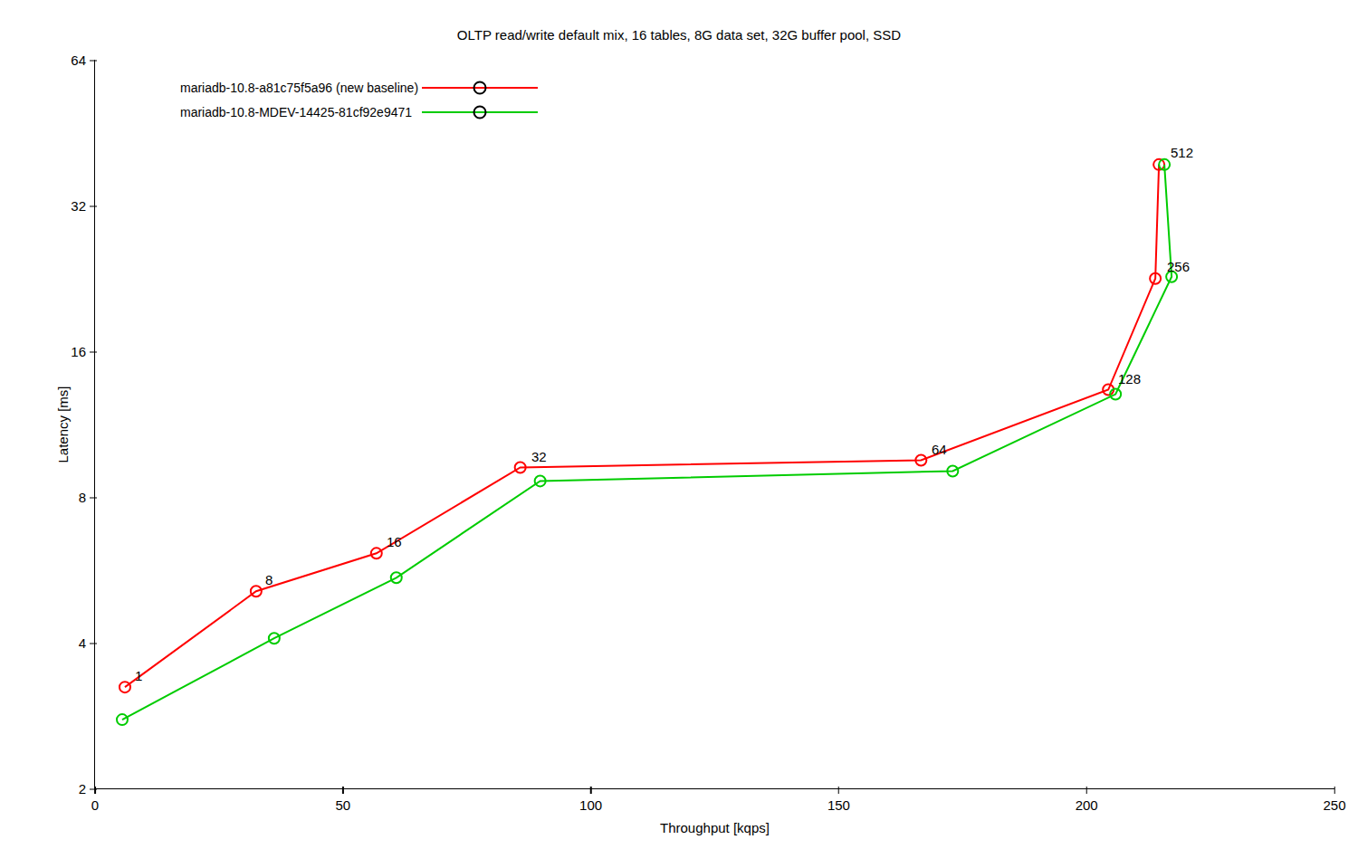OLTP read/write default mix, 16 tables, 8G data set, 32G buffer pool, SSD
Latency [ms]
64
32
16
8
4
2
Throughput [kqps]
0
50
100
150
200
250
| mariadb-10.8-a81c75f5a96 (new baseline) | |
| mariadb-10.8-MDEV-14425-81cf92e9471 | |
1
8
16
32
64
128
256
512